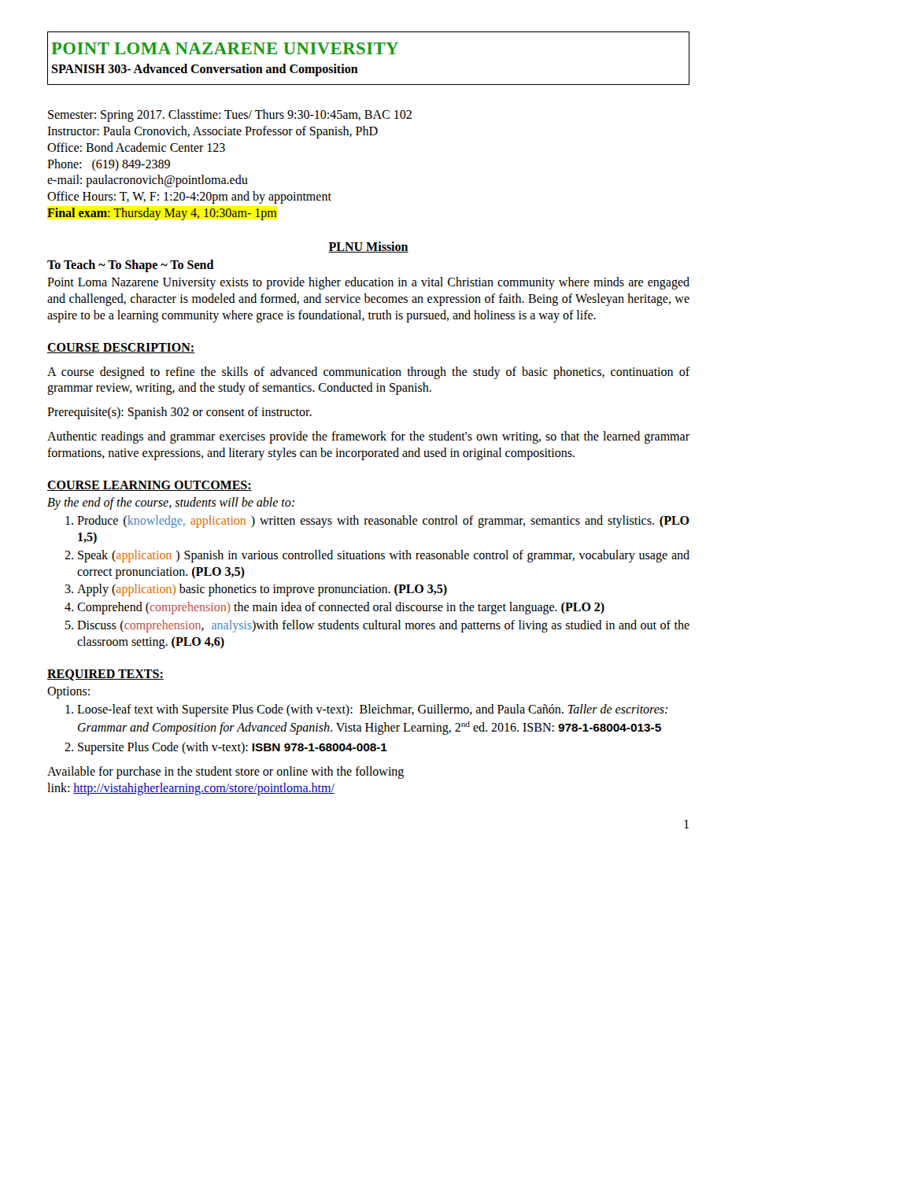POINT LOMA NAZARENE UNIVERSITY
SPANISH 303- Advanced Conversation and Composition
Semester: Spring 2017. Classtime: Tues/ Thurs 9:30-10:45am, BAC 102
Instructor: Paula Cronovich, Associate Professor of Spanish, PhD
Office: Bond Academic Center 123
Phone: (619) 849-2389
e-mail: paulacronovich@pointloma.edu
Office Hours: T, W, F: 1:20-4:20pm and by appointment
Final exam: Thursday May 4, 10:30am- 1pm
PLNU Mission
To Teach ~ To Shape ~ To Send
Point Loma Nazarene University exists to provide higher education in a vital Christian community where minds are engaged and challenged, character is modeled and formed, and service becomes an expression of faith. Being of Wesleyan heritage, we aspire to be a learning community where grace is foundational, truth is pursued, and holiness is a way of life.
COURSE DESCRIPTION:
A course designed to refine the skills of advanced communication through the study of basic phonetics, continuation of grammar review, writing, and the study of semantics. Conducted in Spanish.
Prerequisite(s): Spanish 302 or consent of instructor.
Authentic readings and grammar exercises provide the framework for the student's own writing, so that the learned grammar formations, native expressions, and literary styles can be incorporated and used in original compositions.
COURSE LEARNING OUTCOMES:
By the end of the course, students will be able to:
Produce (knowledge, application ) written essays with reasonable control of grammar, semantics and stylistics. (PLO 1,5)
Speak (application ) Spanish in various controlled situations with reasonable control of grammar, vocabulary usage and correct pronunciation. (PLO 3,5)
Apply (application) basic phonetics to improve pronunciation. (PLO 3,5)
Comprehend (comprehension) the main idea of connected oral discourse in the target language. (PLO 2)
Discuss (comprehension, analysis)with fellow students cultural mores and patterns of living as studied in and out of the classroom setting. (PLO 4,6)
REQUIRED TEXTS:
Options:
Loose-leaf text with Supersite Plus Code (with v-text): Bleichmar, Guillermo, and Paula Cañón. Taller de escritores: Grammar and Composition for Advanced Spanish. Vista Higher Learning, 2nd ed. 2016. ISBN: 978-1-68004-013-5
Supersite Plus Code (with v-text): ISBN 978-1-68004-008-1
Available for purchase in the student store or online with the following
link: http://vistahigherlearning.com/store/pointloma.htm/
1